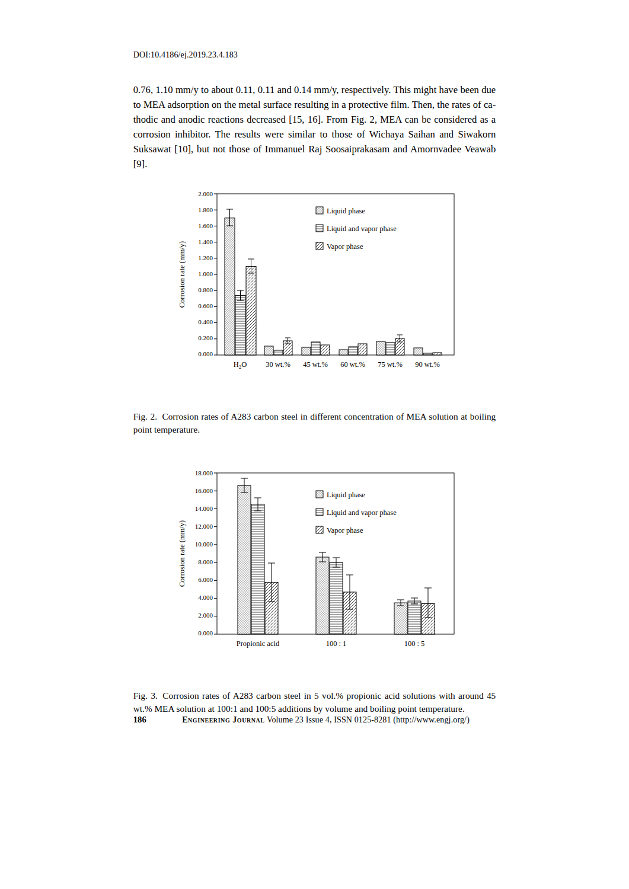DOI:10.4186/ej.2019.23.4.183
0.76, 1.10 mm/y to about 0.11, 0.11 and 0.14 mm/y, respectively. This might have been due to MEA adsorption on the metal surface resulting in a protective film. Then, the rates of cathodic and anodic reactions decreased [15, 16]. From Fig. 2, MEA can be considered as a corrosion inhibitor. The results were similar to those of Wichaya Saihan and Siwakorn Suksawat [10], but not those of Immanuel Raj Soosaiprakasam and Amornvadee Veawab [9].
2.000 1.800 1.600 1.400 1.200 1.000 0.800 0.600 0.400 0.200 0.000 Corrosion rate (mm/y) H2O 30 wt.% 45 wt.% 60 wt.% 75 wt.% 90 wt.% Liquid phase Liquid and vapor phase Vapor phase
Fig. 2. Corrosion rates of A283 carbon steel in different concentration of MEA solution at boiling point temperature.
18.000 16.000 14.000 12.000 10.000 8.000 6.000 4.000 2.000 0.000 Corrosion rate (mm/y) Propionic acid 100 : 1 100 : 5 Liquid phase Liquid and vapor phase Vapor phase
Fig. 3. Corrosion rates of A283 carbon steel in 5 vol.% propionic acid solutions with around 45 wt.% MEA solution at 100:1 and 100:5 additions by volume and boiling point temperature.
186 Engineering Journal Volume 23 Issue 4, ISSN 0125-8281 (http://www.engj.org/)